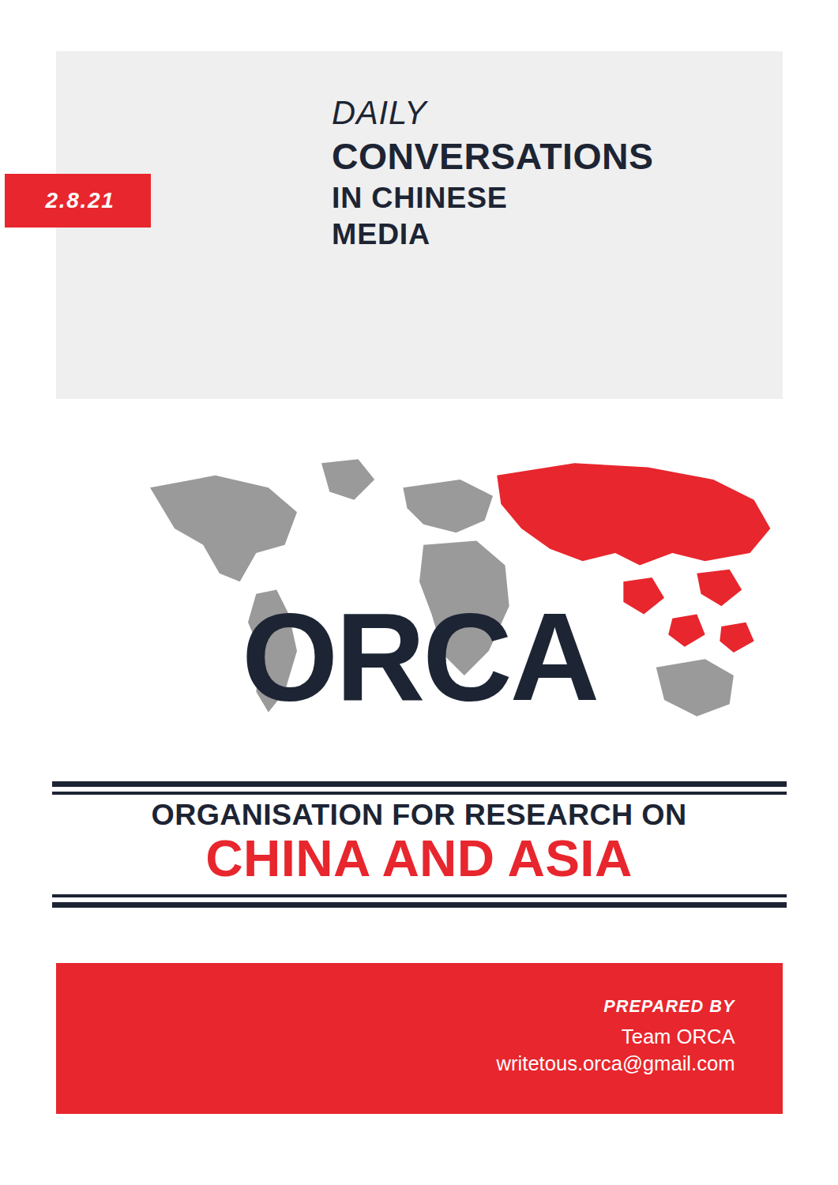2.8.21
DAILY
Conversations
in Chinese
Media
ORCA
Organisation for Research on
China and Asia
Prepared by
Team ORCA
writetous.orca@gmail.com